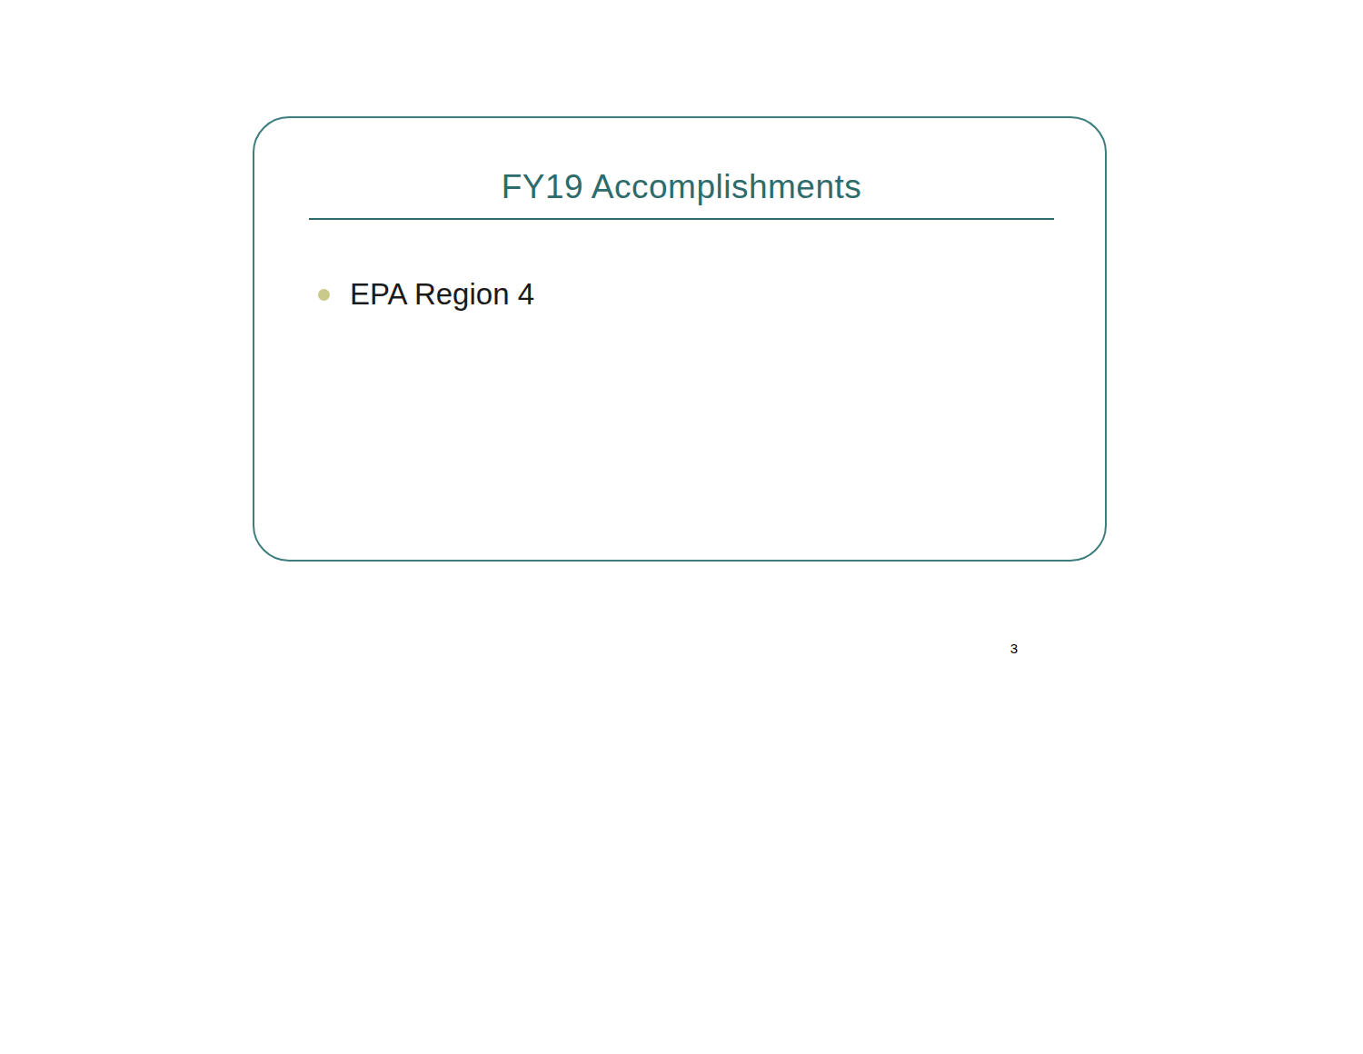FY19 Accomplishments
EPA Region 4
3